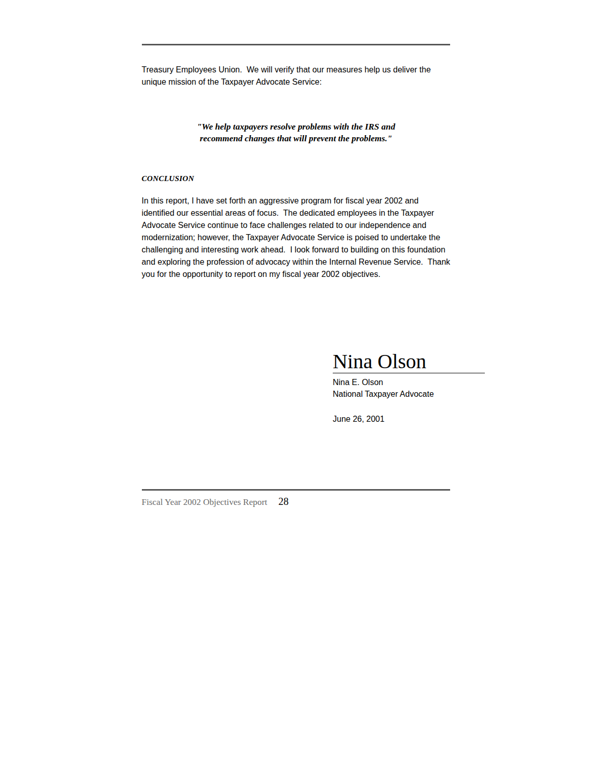Treasury Employees Union. We will verify that our measures help us deliver the unique mission of the Taxpayer Advocate Service:
"We help taxpayers resolve problems with the IRS and recommend changes that will prevent the problems."
CONCLUSION
In this report, I have set forth an aggressive program for fiscal year 2002 and identified our essential areas of focus. The dedicated employees in the Taxpayer Advocate Service continue to face challenges related to our independence and modernization; however, the Taxpayer Advocate Service is poised to undertake the challenging and interesting work ahead. I look forward to building on this foundation and exploring the profession of advocacy within the Internal Revenue Service. Thank you for the opportunity to report on my fiscal year 2002 objectives.
Nina Olson
Nina E. Olson
National Taxpayer Advocate
June 26, 2001
Fiscal Year 2002 Objectives Report 28